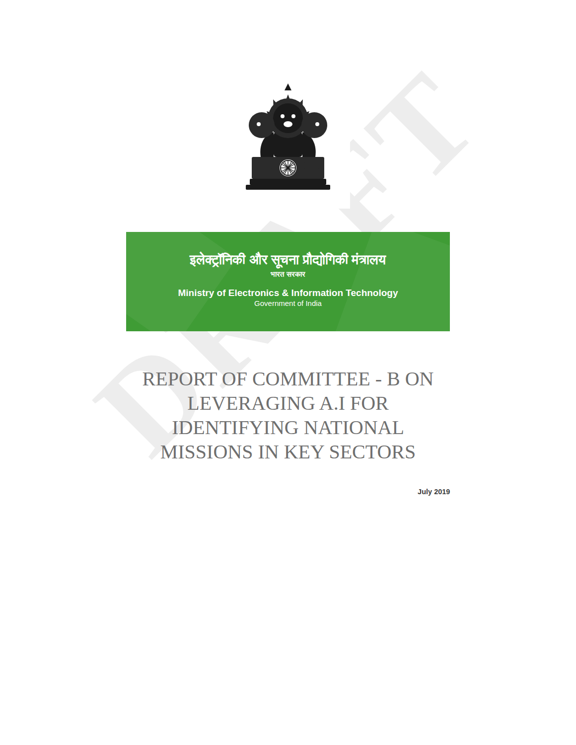DRAFT
इलेक्ट्रॉनिकी और सूचना प्रौद्योगिकी मंत्रालय
भारत सरकार
Ministry of Electronics & Information Technology
Government of India
REPORT OF COMMITTEE - B ON LEVERAGING A.I FOR IDENTIFYING NATIONAL MISSIONS IN KEY SECTORS
July 2019